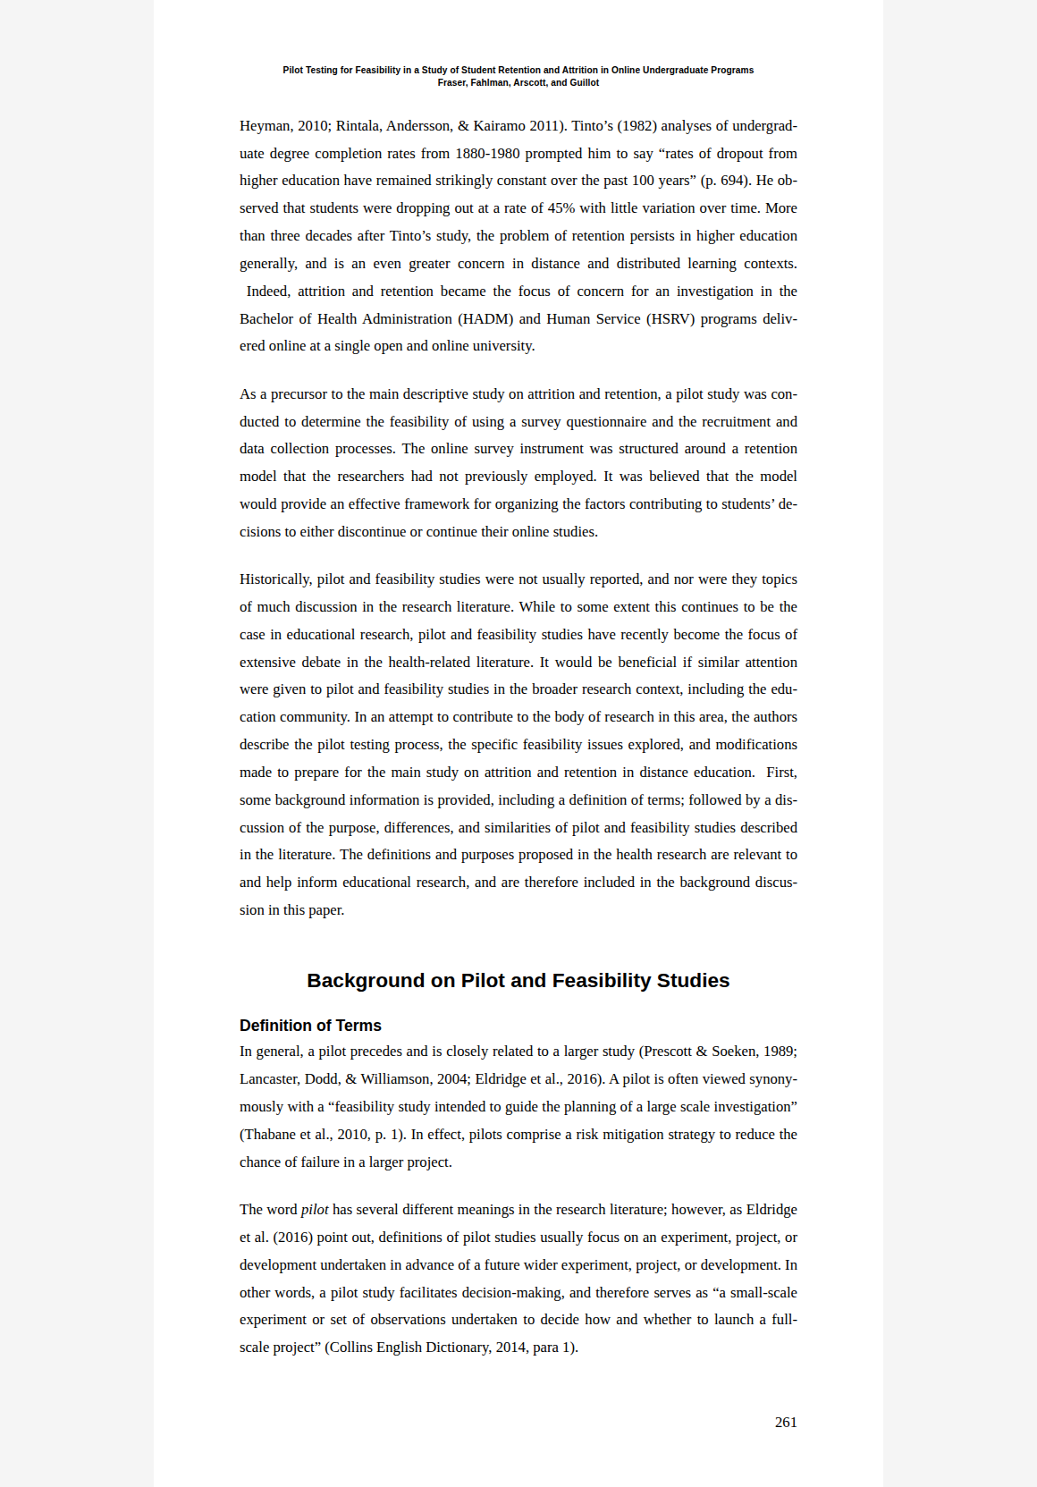Pilot Testing for Feasibility in a Study of Student Retention and Attrition in Online Undergraduate Programs Fraser, Fahlman, Arscott, and Guillot
Heyman, 2010; Rintala, Andersson, & Kairamo 2011). Tinto’s (1982) analyses of undergraduate degree completion rates from 1880-1980 prompted him to say “rates of dropout from higher education have remained strikingly constant over the past 100 years” (p. 694). He observed that students were dropping out at a rate of 45% with little variation over time. More than three decades after Tinto’s study, the problem of retention persists in higher education generally, and is an even greater concern in distance and distributed learning contexts. Indeed, attrition and retention became the focus of concern for an investigation in the Bachelor of Health Administration (HADM) and Human Service (HSRV) programs delivered online at a single open and online university.
As a precursor to the main descriptive study on attrition and retention, a pilot study was conducted to determine the feasibility of using a survey questionnaire and the recruitment and data collection processes. The online survey instrument was structured around a retention model that the researchers had not previously employed. It was believed that the model would provide an effective framework for organizing the factors contributing to students’ decisions to either discontinue or continue their online studies.
Historically, pilot and feasibility studies were not usually reported, and nor were they topics of much discussion in the research literature. While to some extent this continues to be the case in educational research, pilot and feasibility studies have recently become the focus of extensive debate in the health-related literature. It would be beneficial if similar attention were given to pilot and feasibility studies in the broader research context, including the education community. In an attempt to contribute to the body of research in this area, the authors describe the pilot testing process, the specific feasibility issues explored, and modifications made to prepare for the main study on attrition and retention in distance education. First, some background information is provided, including a definition of terms; followed by a discussion of the purpose, differences, and similarities of pilot and feasibility studies described in the literature. The definitions and purposes proposed in the health research are relevant to and help inform educational research, and are therefore included in the background discussion in this paper.
Background on Pilot and Feasibility Studies
Definition of Terms
In general, a pilot precedes and is closely related to a larger study (Prescott & Soeken, 1989; Lancaster, Dodd, & Williamson, 2004; Eldridge et al., 2016). A pilot is often viewed synonymously with a “feasibility study intended to guide the planning of a large scale investigation” (Thabane et al., 2010, p. 1). In effect, pilots comprise a risk mitigation strategy to reduce the chance of failure in a larger project.
The word pilot has several different meanings in the research literature; however, as Eldridge et al. (2016) point out, definitions of pilot studies usually focus on an experiment, project, or development undertaken in advance of a future wider experiment, project, or development. In other words, a pilot study facilitates decision-making, and therefore serves as “a small-scale experiment or set of observations undertaken to decide how and whether to launch a full-scale project” (Collins English Dictionary, 2014, para 1).
261